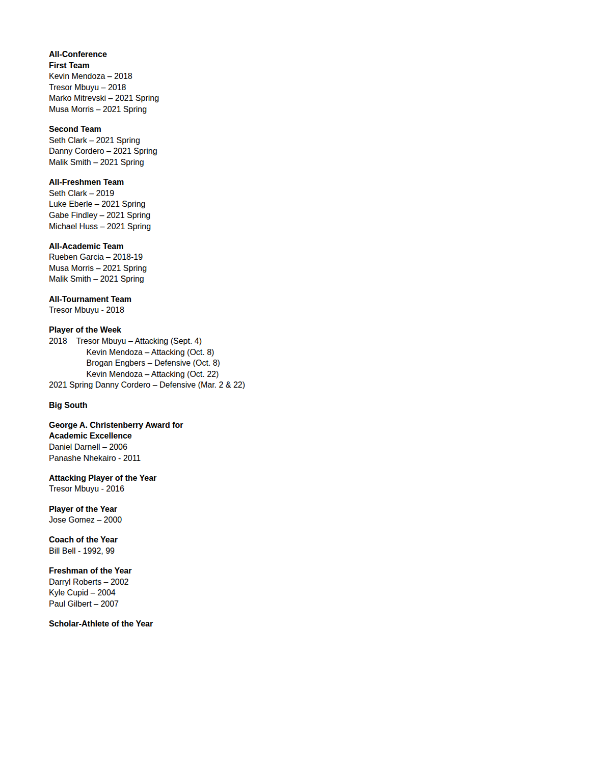All-Conference
First Team
Kevin Mendoza – 2018
Tresor Mbuyu – 2018
Marko Mitrevski – 2021 Spring
Musa Morris – 2021 Spring
Second Team
Seth Clark – 2021 Spring
Danny Cordero – 2021 Spring
Malik Smith – 2021 Spring
All-Freshmen Team
Seth Clark – 2019
Luke Eberle – 2021 Spring
Gabe Findley – 2021 Spring
Michael Huss – 2021 Spring
All-Academic Team
Rueben Garcia – 2018-19
Musa Morris – 2021 Spring
Malik Smith – 2021 Spring
All-Tournament Team
Tresor Mbuyu - 2018
Player of the Week
2018 Tresor Mbuyu – Attacking (Sept. 4)
Kevin Mendoza – Attacking (Oct. 8)
Brogan Engbers – Defensive (Oct. 8)
Kevin Mendoza – Attacking (Oct. 22)
2021 Spring Danny Cordero – Defensive (Mar. 2 & 22)
Big South
George A. Christenberry Award for
Academic Excellence
Daniel Darnell – 2006
Panashe Nhekairo - 2011
Attacking Player of the Year
Tresor Mbuyu - 2016
Player of the Year
Jose Gomez – 2000
Coach of the Year
Bill Bell - 1992, 99
Freshman of the Year
Darryl Roberts – 2002
Kyle Cupid – 2004
Paul Gilbert – 2007
Scholar-Athlete of the Year